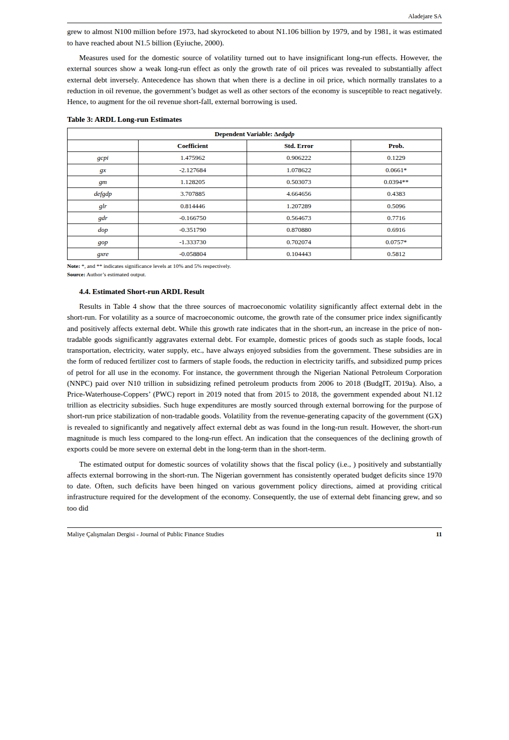Aladejare SA
grew to almost N100 million before 1973, had skyrocketed to about N1.106 billion by 1979, and by 1981, it was estimated to have reached about N1.5 billion (Eyiuche, 2000).
Measures used for the domestic source of volatility turned out to have insignificant long-run effects. However, the external sources show a weak long-run effect as only the growth rate of oil prices was revealed to substantially affect external debt inversely. Antecedence has shown that when there is a decline in oil price, which normally translates to a reduction in oil revenue, the government’s budget as well as other sectors of the economy is susceptible to react negatively. Hence, to augment for the oil revenue short-fall, external borrowing is used.
Table 3: ARDL Long-run Estimates
| Dependent Variable: Δ edgdp |
| --- |
| | Coefficient | Std. Error | Prob. |
| gcpi | 1.475962 | 0.906222 | 0.1229 |
| gx | -2.127684 | 1.078622 | 0.0661* |
| gm | 1.128205 | 0.503073 | 0.0394** |
| defgdp | 3.707885 | 4.664656 | 0.4383 |
| glr | 0.814446 | 1.207289 | 0.5096 |
| gdr | -0.166750 | 0.564673 | 0.7716 |
| dop | -0.351790 | 0.870880 | 0.6916 |
| gop | -1.333730 | 0.702074 | 0.0757* |
| gxre | -0.058804 | 0.104443 | 0.5812 |
Note: *, and ** indicates significance levels at 10% and 5% respectively.
Source: Author’s estimated output.
4.4. Estimated Short-run ARDL Result
Results in Table 4 show that the three sources of macroeconomic volatility significantly affect external debt in the short-run. For volatility as a source of macroeconomic outcome, the growth rate of the consumer price index significantly and positively affects external debt. While this growth rate indicates that in the short-run, an increase in the price of non-tradable goods significantly aggravates external debt. For example, domestic prices of goods such as staple foods, local transportation, electricity, water supply, etc., have always enjoyed subsidies from the government. These subsidies are in the form of reduced fertilizer cost to farmers of staple foods, the reduction in electricity tariffs, and subsidized pump prices of petrol for all use in the economy. For instance, the government through the Nigerian National Petroleum Corporation (NNPC) paid over N10 trillion in subsidizing refined petroleum products from 2006 to 2018 (BudgIT, 2019a). Also, a Price-Waterhouse-Coppers’ (PWC) report in 2019 noted that from 2015 to 2018, the government expended about N1.12 trillion as electricity subsidies. Such huge expenditures are mostly sourced through external borrowing for the purpose of short-run price stabilization of non-tradable goods. Volatility from the revenue-generating capacity of the government (GX) is revealed to significantly and negatively affect external debt as was found in the long-run result. However, the short-run magnitude is much less compared to the long-run effect. An indication that the consequences of the declining growth of exports could be more severe on external debt in the long-term than in the short-term.
The estimated output for domestic sources of volatility shows that the fiscal policy (i.e., ) positively and substantially affects external borrowing in the short-run. The Nigerian government has consistently operated budget deficits since 1970 to date. Often, such deficits have been hinged on various government policy directions, aimed at providing critical infrastructure required for the development of the economy. Consequently, the use of external debt financing grew, and so too did
Maliye Çalışmaları Dergisi - Journal of Public Finance Studies
11